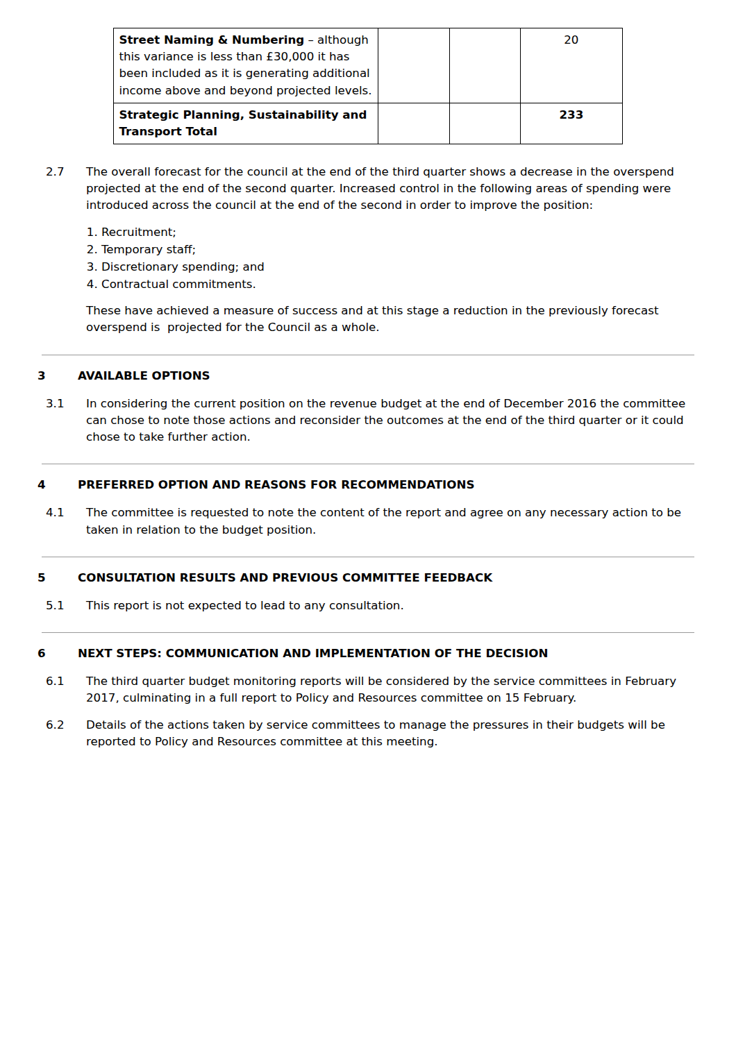| Street Naming & Numbering – although this variance is less than £30,000 it has been included as it is generating additional income above and beyond projected levels. | | | 20 |
| Strategic Planning, Sustainability and Transport Total | | | 233 |
2.7
The overall forecast for the council at the end of the third quarter shows a decrease in the overspend projected at the end of the second quarter. Increased control in the following areas of spending were introduced across the council at the end of the second in order to improve the position:
Recruitment;
Temporary staff;
Discretionary spending; and
Contractual commitments.
These have achieved a measure of success and at this stage a reduction in the previously forecast overspend is projected for the Council as a whole.
3 AVAILABLE OPTIONS
3.1
In considering the current position on the revenue budget at the end of December 2016 the committee can chose to note those actions and reconsider the outcomes at the end of the third quarter or it could chose to take further action.
4 PREFERRED OPTION AND REASONS FOR RECOMMENDATIONS
4.1
The committee is requested to note the content of the report and agree on any necessary action to be taken in relation to the budget position.
5 CONSULTATION RESULTS AND PREVIOUS COMMITTEE FEEDBACK
5.1
This report is not expected to lead to any consultation.
6 NEXT STEPS: COMMUNICATION AND IMPLEMENTATION OF THE DECISION
6.1
The third quarter budget monitoring reports will be considered by the service committees in February 2017, culminating in a full report to Policy and Resources committee on 15 February.
6.2
Details of the actions taken by service committees to manage the pressures in their budgets will be reported to Policy and Resources committee at this meeting.